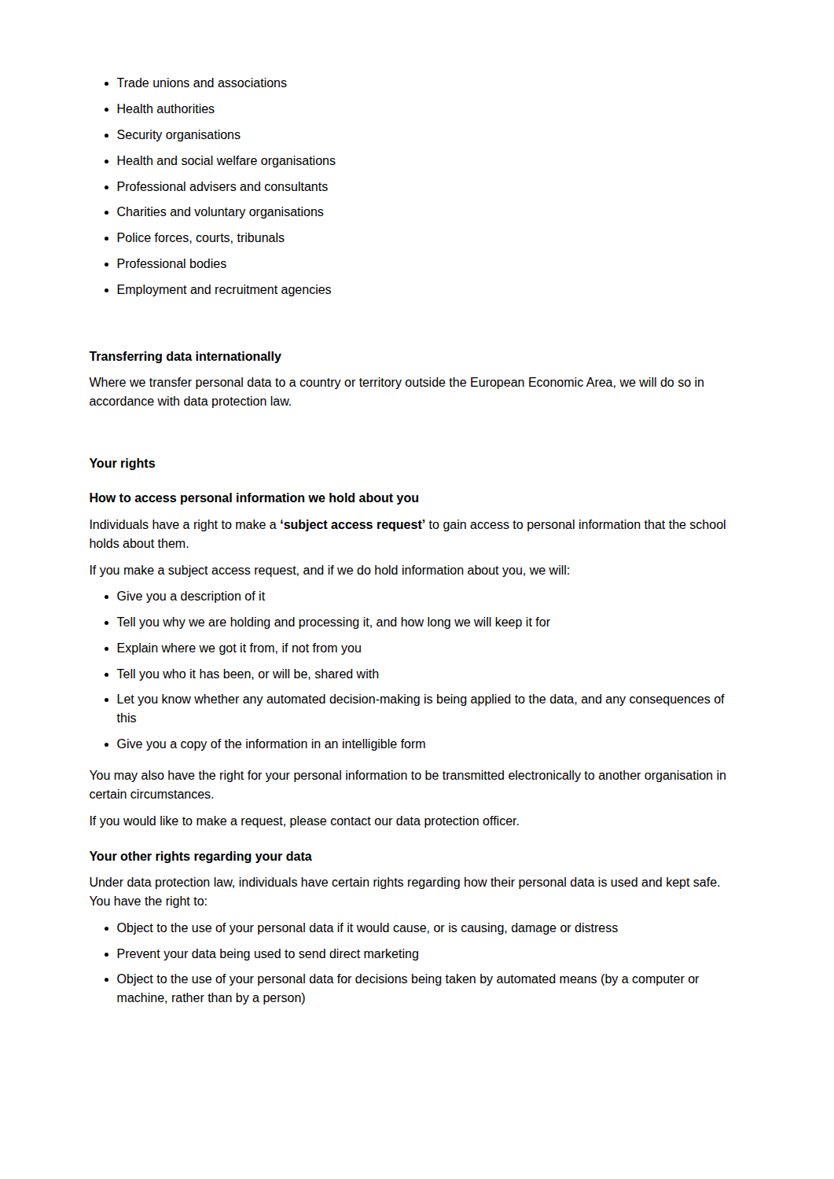Trade unions and associations
Health authorities
Security organisations
Health and social welfare organisations
Professional advisers and consultants
Charities and voluntary organisations
Police forces, courts, tribunals
Professional bodies
Employment and recruitment agencies
Transferring data internationally
Where we transfer personal data to a country or territory outside the European Economic Area, we will do so in accordance with data protection law.
Your rights
How to access personal information we hold about you
Individuals have a right to make a ‘subject access request’ to gain access to personal information that the school holds about them.
If you make a subject access request, and if we do hold information about you, we will:
Give you a description of it
Tell you why we are holding and processing it, and how long we will keep it for
Explain where we got it from, if not from you
Tell you who it has been, or will be, shared with
Let you know whether any automated decision-making is being applied to the data, and any consequences of this
Give you a copy of the information in an intelligible form
You may also have the right for your personal information to be transmitted electronically to another organisation in certain circumstances.
If you would like to make a request, please contact our data protection officer.
Your other rights regarding your data
Under data protection law, individuals have certain rights regarding how their personal data is used and kept safe. You have the right to:
Object to the use of your personal data if it would cause, or is causing, damage or distress
Prevent your data being used to send direct marketing
Object to the use of your personal data for decisions being taken by automated means (by a computer or machine, rather than by a person)